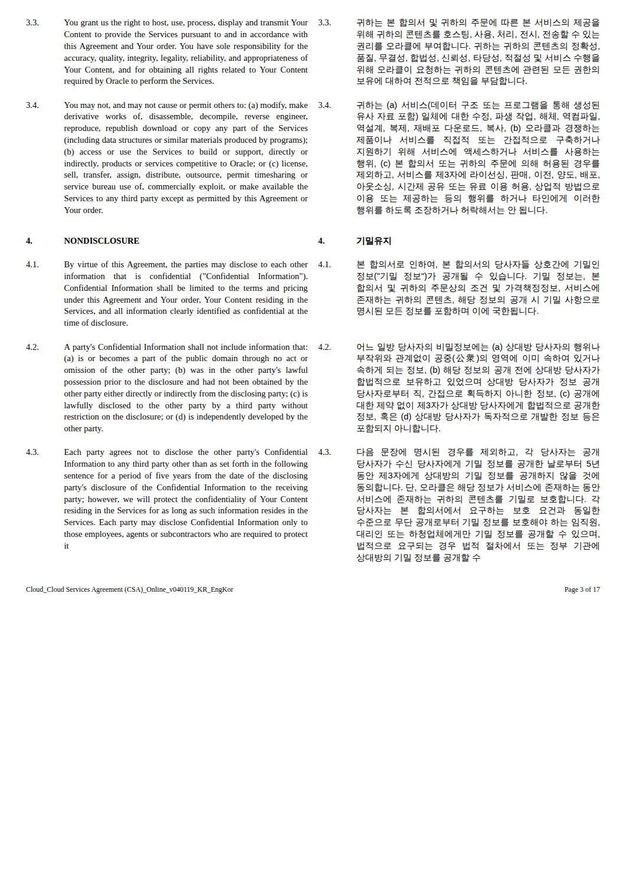3.3.
You grant us the right to host, use, process, display and transmit Your Content to provide the Services pursuant to and in accordance with this Agreement and Your order. You have sole responsibility for the accuracy, quality, integrity, legality, reliability, and appropriateness of Your Content, and for obtaining all rights related to Your Content required by Oracle to perform the Services.
3.3.
귀하는 본 합의서 및 귀하의 주문에 따른 본 서비스의 제공을 위해 귀하의 콘텐츠를 호스팅, 사용, 처리, 전시, 전송할 수 있는 권리를 오라클에 부여합니다. 귀하는 귀하의 콘텐츠의 정확성, 품질, 무결성, 합법성, 신뢰성, 타당성, 적절성 및 서비스 수행을 위해 오라클이 요청하는 귀하의 콘텐츠에 관련된 모든 권한의 보유에 대하여 전적으로 책임을 부담합니다.
3.4.
You may not, and may not cause or permit others to: (a) modify, make derivative works of, disassemble, decompile, reverse engineer, reproduce, republish download or copy any part of the Services (including data structures or similar materials produced by programs); (b) access or use the Services to build or support, directly or indirectly, products or services competitive to Oracle; or (c) license, sell, transfer, assign, distribute, outsource, permit timesharing or service bureau use of, commercially exploit, or make available the Services to any third party except as permitted by this Agreement or Your order.
3.4.
귀하는 (a) 서비스(데이터 구조 또는 프로그램을 통해 생성된 유사 자료 포함) 일체에 대한 수정, 파생 작업, 해체, 역컴파일, 역설계, 복제, 재배포 다운로드, 복사, (b) 오라클과 경쟁하는 제품이나 서비스를 직접적 또는 간접적으로 구축하거나 지원하기 위해 서비스에 액세스하거나 서비스를 사용하는 행위, (c) 본 합의서 또는 귀하의 주문에 의해 허용된 경우를 제외하고, 서비스를 제3자에 라이선싱, 판매, 이전, 양도, 배포, 아웃소싱, 시간제 공유 또는 유료 이용 허용, 상업적 방법으로 이용 또는 제공하는 등의 행위를 하거나 타인에게 이러한 행위를 하도록 조장하거나 허락해서는 안 됩니다.
4.
NONDISCLOSURE
4.
기밀유지
4.1.
By virtue of this Agreement, the parties may disclose to each other information that is confidential ("Confidential Information"). Confidential Information shall be limited to the terms and pricing under this Agreement and Your order, Your Content residing in the Services, and all information clearly identified as confidential at the time of disclosure.
4.1.
본 합의서로 인하여, 본 합의서의 당사자들 상호간에 기밀인 정보("기밀 정보")가 공개될 수 있습니다. 기밀 정보는, 본 합의서 및 귀하의 주문상의 조건 및 가격책정정보, 서비스에 존재하는 귀하의 콘텐츠, 해당 정보의 공개 시 기밀 사항으로 명시된 모든 정보를 포함하며 이에 국한됩니다.
4.2.
A party's Confidential Information shall not include information that: (a) is or becomes a part of the public domain through no act or omission of the other party; (b) was in the other party's lawful possession prior to the disclosure and had not been obtained by the other party either directly or indirectly from the disclosing party; (c) is lawfully disclosed to the other party by a third party without restriction on the disclosure; or (d) is independently developed by the other party.
4.2.
어느 일방 당사자의 비밀정보에는 (a) 상대방 당사자의 행위나 부작위와 관계없이 공중(公衆)의 영역에 이미 속하여 있거나 속하게 되는 정보, (b) 해당 정보의 공개 전에 상대방 당사자가 합법적으로 보유하고 있었으며 상대방 당사자가 정보 공개 당사자로부터 직, 간접으로 획득하지 아니한 정보, (c) 공개에 대한 제약 없이 제3자가 상대방 당사자에게 합법적으로 공개한 정보, 혹은 (d) 상대방 당사자가 독자적으로 개발한 정보 등은 포함되지 아니합니다.
4.3.
Each party agrees not to disclose the other party's Confidential Information to any third party other than as set forth in the following sentence for a period of five years from the date of the disclosing party's disclosure of the Confidential Information to the receiving party; however, we will protect the confidentiality of Your Content residing in the Services for as long as such information resides in the Services. Each party may disclose Confidential Information only to those employees, agents or subcontractors who are required to protect it
4.3.
다음 문장에 명시된 경우를 제외하고, 각 당사자는 공개 당사자가 수신 당사자에게 기밀 정보를 공개한 날로부터 5년 동안 제3자에게 상대방의 기밀 정보를 공개하지 않을 것에 동의합니다. 단, 오라클은 해당 정보가 서비스에 존재하는 동안 서비스에 존재하는 귀하의 콘텐츠를 기밀로 보호합니다. 각 당사자는 본 합의서에서 요구하는 보호 요건과 동일한 수준으로 무단 공개로부터 기밀 정보를 보호해야 하는 임직원, 대리인 또는 하청업체에게만 기밀 정보를 공개할 수 있으며, 법적으로 요구되는 경우 법적 절차에서 또는 정부 기관에 상대방의 기밀 정보를 공개할 수
Cloud_Cloud Services Agreement (CSA)_Online_v040119_KR_EngKor Page 3 of 17